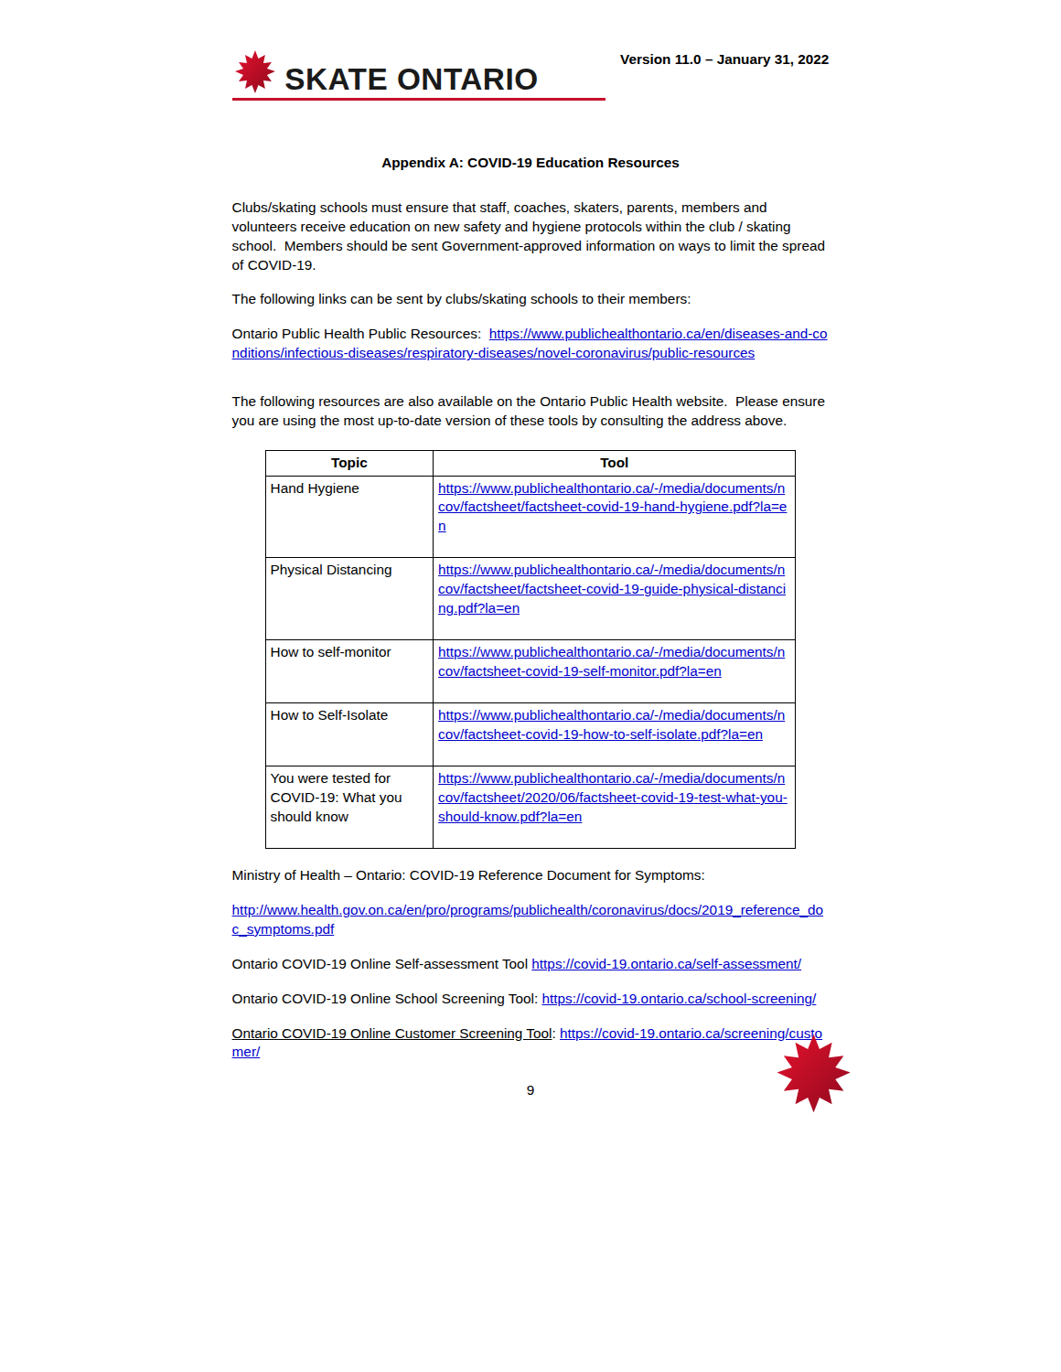Version 11.0 – January 31, 2022
SKATE ONTARIO
Appendix A: COVID-19 Education Resources
Clubs/skating schools must ensure that staff, coaches, skaters, parents, members and volunteers receive education on new safety and hygiene protocols within the club / skating school. Members should be sent Government-approved information on ways to limit the spread of COVID-19.
The following links can be sent by clubs/skating schools to their members:
Ontario Public Health Public Resources: https://www.publichealthontario.ca/en/diseases-and-conditions/infectious-diseases/respiratory-diseases/novel-coronavirus/public-resources
The following resources are also available on the Ontario Public Health website. Please ensure you are using the most up-to-date version of these tools by consulting the address above.
| Topic | Tool |
| --- | --- |
| Hand Hygiene | https://www.publichealthontario.ca/-/media/documents/ncov/factsheet/factsheet-covid-19-hand-hygiene.pdf?la=en |
| Physical Distancing | https://www.publichealthontario.ca/-/media/documents/ncov/factsheet/factsheet-covid-19-guide-physical-distancing.pdf?la=en |
| How to self-monitor | https://www.publichealthontario.ca/-/media/documents/ncov/factsheet-covid-19-self-monitor.pdf?la=en |
| How to Self-Isolate | https://www.publichealthontario.ca/-/media/documents/ncov/factsheet-covid-19-how-to-self-isolate.pdf?la=en |
| You were tested for COVID-19: What you should know | https://www.publichealthontario.ca/-/media/documents/ncov/factsheet/2020/06/factsheet-covid-19-test-what-you-should-know.pdf?la=en |
Ministry of Health – Ontario: COVID-19 Reference Document for Symptoms:
http://www.health.gov.on.ca/en/pro/programs/publichealth/coronavirus/docs/2019_reference_doc_symptoms.pdf
Ontario COVID-19 Online Self-assessment Tool https://covid-19.ontario.ca/self-assessment/
Ontario COVID-19 Online School Screening Tool: https://covid-19.ontario.ca/school-screening/
Ontario COVID-19 Online Customer Screening Tool: https://covid-19.ontario.ca/screening/customer/
9